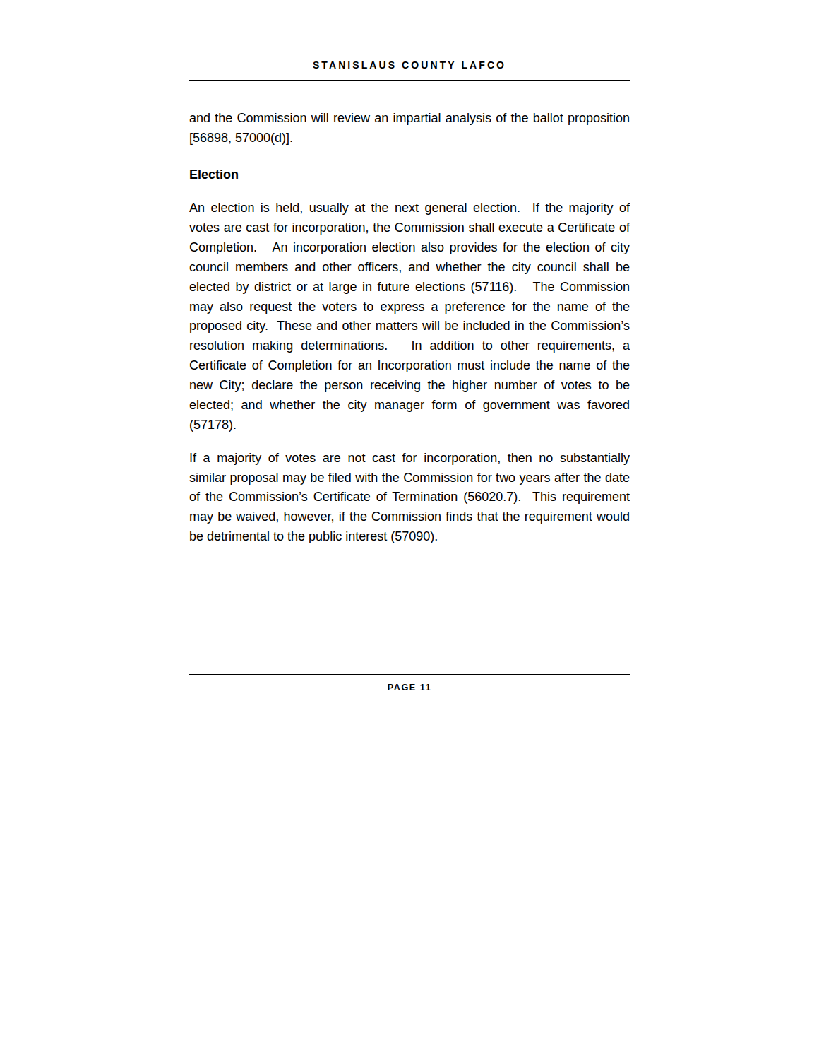STANISLAUS COUNTY LAFCO
and the Commission will review an impartial analysis of the ballot proposition [56898, 57000(d)].
Election
An election is held, usually at the next general election. If the majority of votes are cast for incorporation, the Commission shall execute a Certificate of Completion. An incorporation election also provides for the election of city council members and other officers, and whether the city council shall be elected by district or at large in future elections (57116). The Commission may also request the voters to express a preference for the name of the proposed city. These and other matters will be included in the Commission’s resolution making determinations. In addition to other requirements, a Certificate of Completion for an Incorporation must include the name of the new City; declare the person receiving the higher number of votes to be elected; and whether the city manager form of government was favored (57178).
If a majority of votes are not cast for incorporation, then no substantially similar proposal may be filed with the Commission for two years after the date of the Commission’s Certificate of Termination (56020.7). This requirement may be waived, however, if the Commission finds that the requirement would be detrimental to the public interest (57090).
PAGE 11